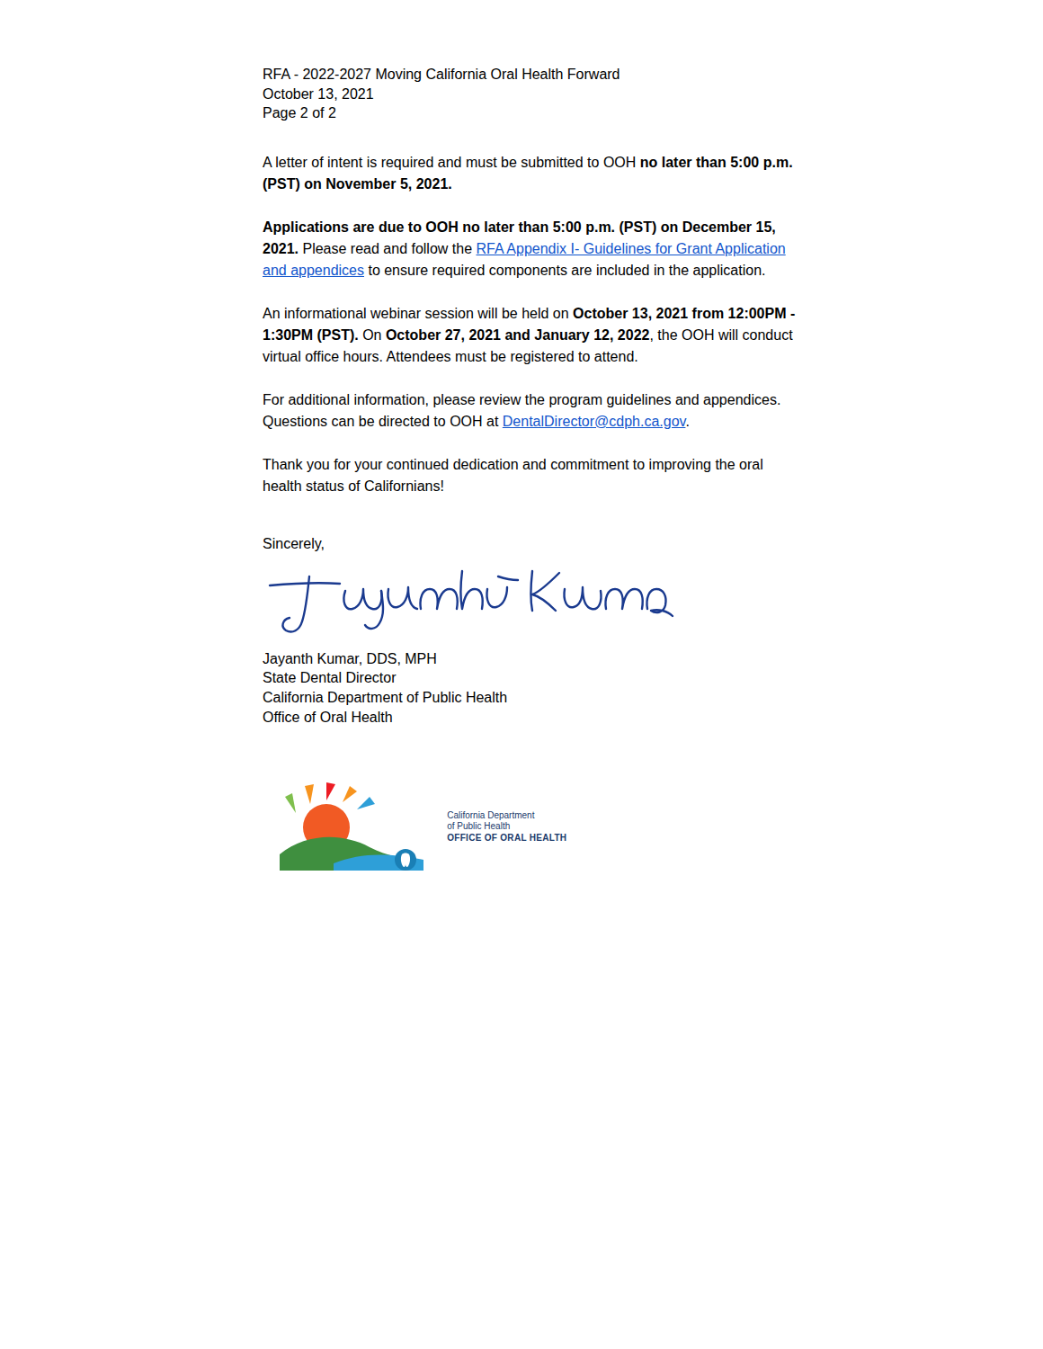RFA - 2022-2027 Moving California Oral Health Forward
October 13, 2021
Page 2 of 2
A letter of intent is required and must be submitted to OOH no later than 5:00 p.m. (PST) on November 5, 2021.
Applications are due to OOH no later than 5:00 p.m. (PST) on December 15, 2021. Please read and follow the RFA Appendix I- Guidelines for Grant Application and appendices to ensure required components are included in the application.
An informational webinar session will be held on October 13, 2021 from 12:00PM - 1:30PM (PST). On October 27, 2021 and January 12, 2022, the OOH will conduct virtual office hours. Attendees must be registered to attend.
For additional information, please review the program guidelines and appendices. Questions can be directed to OOH at DentalDirector@cdph.ca.gov.
Thank you for your continued dedication and commitment to improving the oral health status of Californians!
Sincerely,
Jayanth Kumar, DDS, MPH
State Dental Director
California Department of Public Health
Office of Oral Health
California Department
of Public Health
OFFICE OF ORAL HEALTH